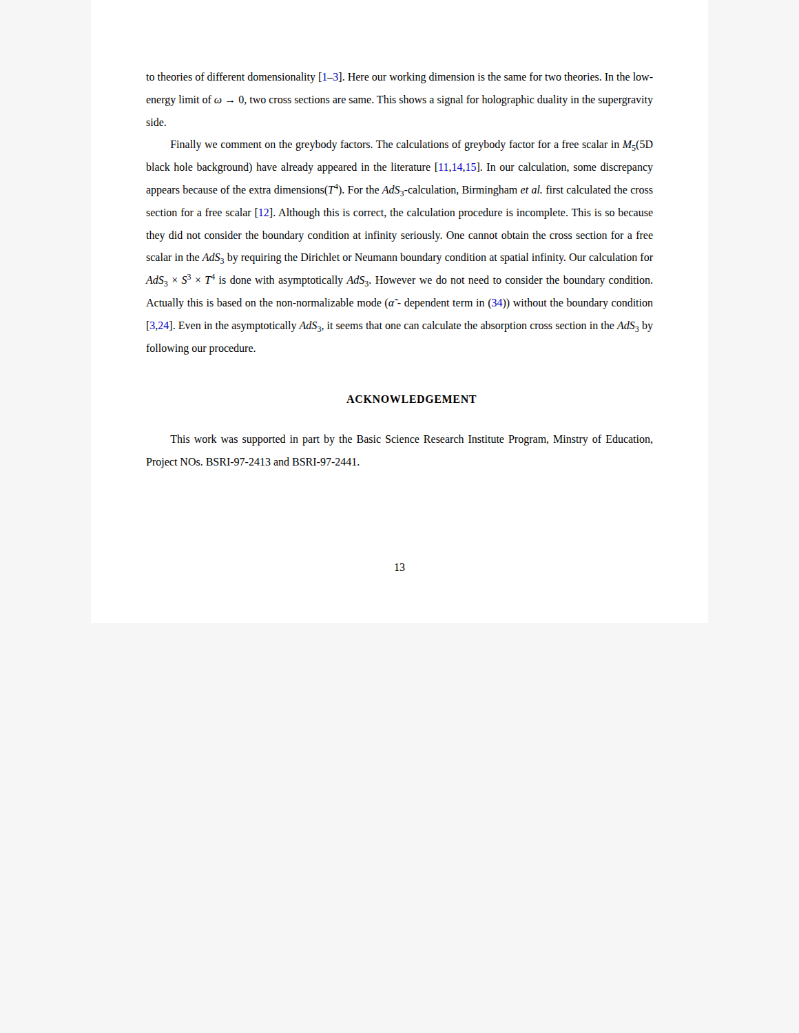to theories of different domensionality [1–3]. Here our working dimension is the same for two theories. In the low-energy limit of ω → 0, two cross sections are same. This shows a signal for holographic duality in the supergravity side.
Finally we comment on the greybody factors. The calculations of greybody factor for a free scalar in M5(5D black hole background) have already appeared in the literature [11,14,15]. In our calculation, some discrepancy appears because of the extra dimensions(T4). For the AdS3-calculation, Birmingham et al. first calculated the cross section for a free scalar [12]. Although this is correct, the calculation procedure is incomplete. This is so because they did not consider the boundary condition at infinity seriously. One cannot obtain the cross section for a free scalar in the AdS3 by requiring the Dirichlet or Neumann boundary condition at spatial infinity. Our calculation for AdS3 × S3 × T4 is done with asymptotically AdS3. However we do not need to consider the boundary condition. Actually this is based on the non-normalizable mode (α̃ - dependent term in (34)) without the boundary condition [3,24]. Even in the asymptotically AdS3, it seems that one can calculate the absorption cross section in the AdS3 by following our procedure.
ACKNOWLEDGEMENT
This work was supported in part by the Basic Science Research Institute Program, Minstry of Education, Project NOs. BSRI-97-2413 and BSRI-97-2441.
13